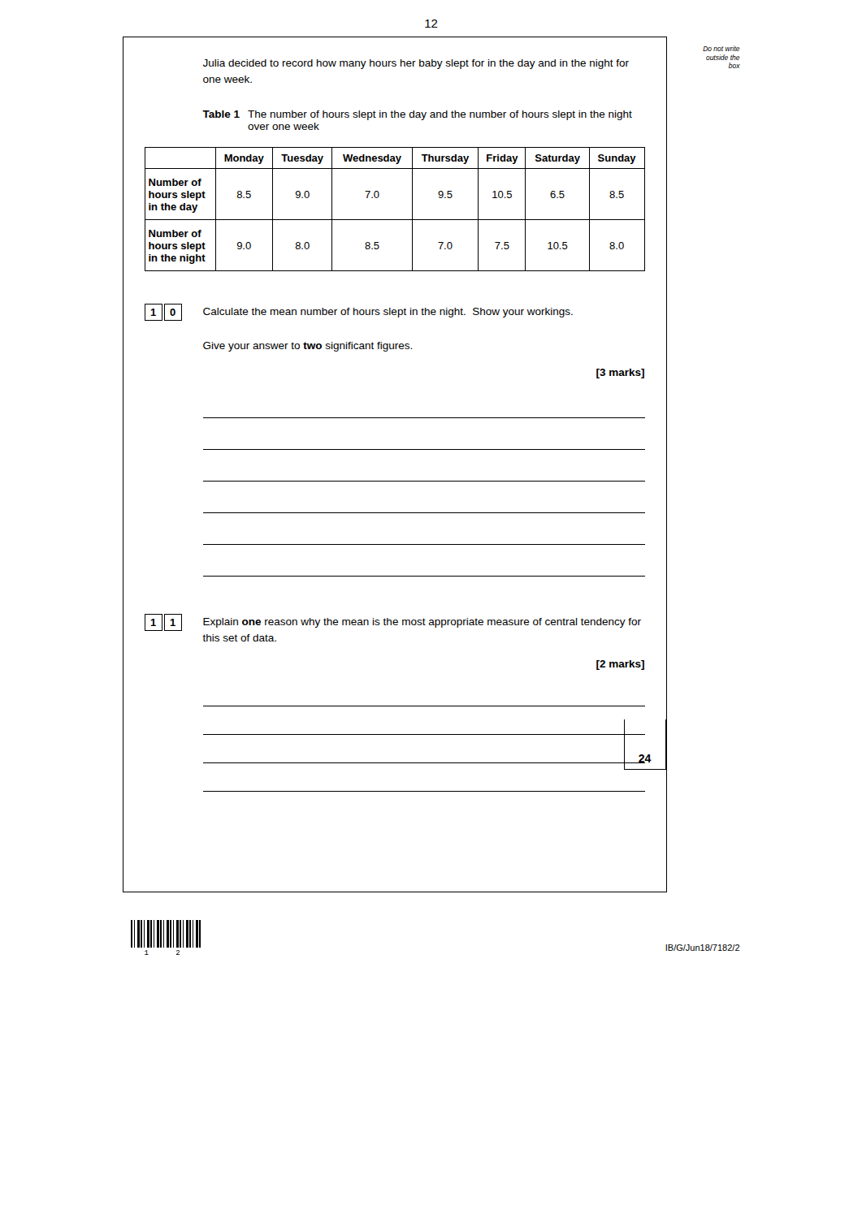12
Do not write
outside the
box
Julia decided to record how many hours her baby slept for in the day and in the night for one week.
Table 1 The number of hours slept in the day and the number of hours slept in the night over one week
| | Monday | Tuesday | Wednesday | Thursday | Friday | Saturday | Sunday |
| --- | --- | --- | --- | --- | --- | --- | --- |
| Number of hours slept in the day | 8.5 | 9.0 | 7.0 | 9.5 | 10.5 | 6.5 | 8.5 |
| Number of hours slept in the night | 9.0 | 8.0 | 8.5 | 7.0 | 7.5 | 10.5 | 8.0 |
10
Calculate the mean number of hours slept in the night. Show your workings.
Give your answer to two significant figures.
[3 marks]
11
Explain one reason why the mean is the most appropriate measure of central tendency for this set of data.
[2 marks]
24
1 2
IB/G/Jun18/7182/2